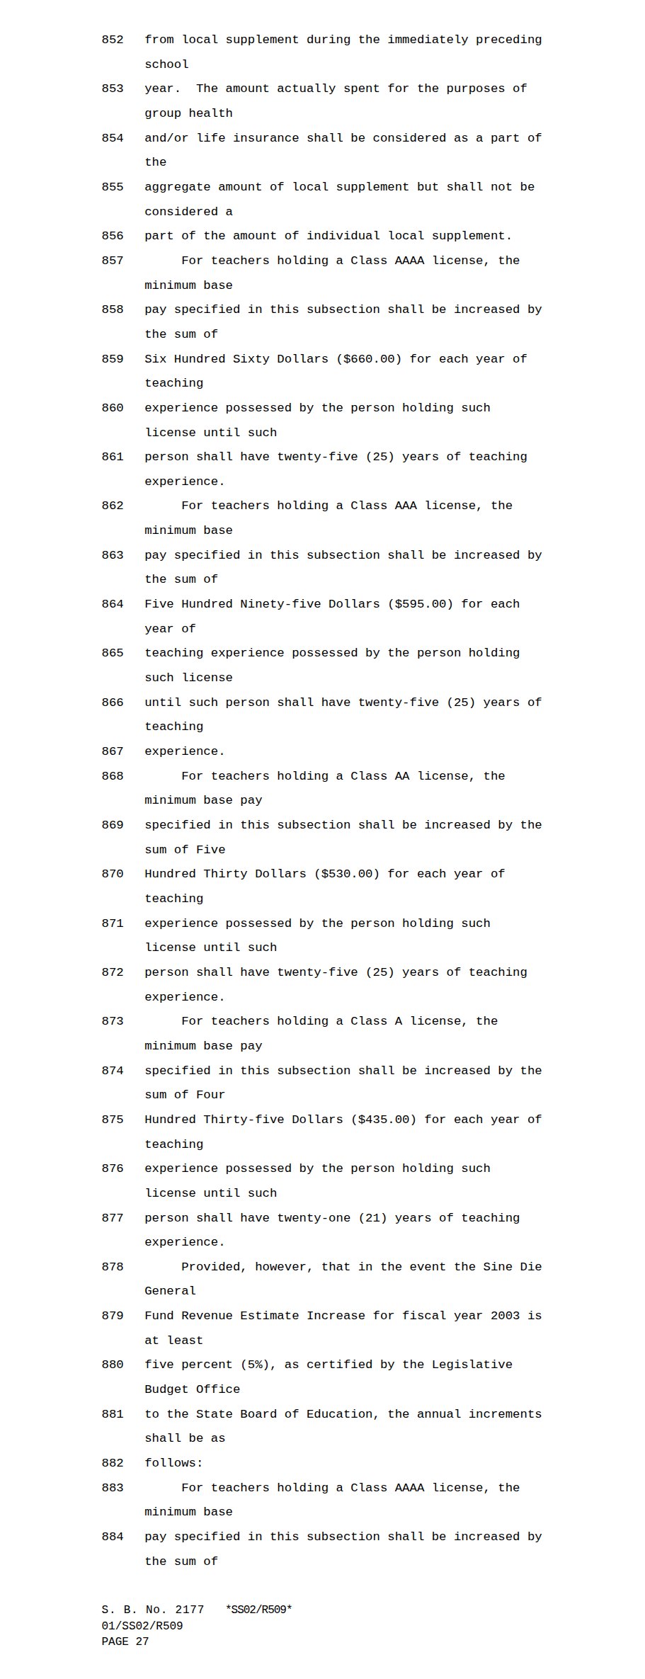852 from local supplement during the immediately preceding school
853 year. The amount actually spent for the purposes of group health
854 and/or life insurance shall be considered as a part of the
855 aggregate amount of local supplement but shall not be considered a
856 part of the amount of individual local supplement.
857 For teachers holding a Class AAAA license, the minimum base
858 pay specified in this subsection shall be increased by the sum of
859 Six Hundred Sixty Dollars ($660.00) for each year of teaching
860 experience possessed by the person holding such license until such
861 person shall have twenty-five (25) years of teaching experience.
862 For teachers holding a Class AAA license, the minimum base
863 pay specified in this subsection shall be increased by the sum of
864 Five Hundred Ninety-five Dollars ($595.00) for each year of
865 teaching experience possessed by the person holding such license
866 until such person shall have twenty-five (25) years of teaching
867 experience.
868 For teachers holding a Class AA license, the minimum base pay
869 specified in this subsection shall be increased by the sum of Five
870 Hundred Thirty Dollars ($530.00) for each year of teaching
871 experience possessed by the person holding such license until such
872 person shall have twenty-five (25) years of teaching experience.
873 For teachers holding a Class A license, the minimum base pay
874 specified in this subsection shall be increased by the sum of Four
875 Hundred Thirty-five Dollars ($435.00) for each year of teaching
876 experience possessed by the person holding such license until such
877 person shall have twenty-one (21) years of teaching experience.
878 Provided, however, that in the event the Sine Die General
879 Fund Revenue Estimate Increase for fiscal year 2003 is at least
880 five percent (5%), as certified by the Legislative Budget Office
881 to the State Board of Education, the annual increments shall be as
882 follows:
883 For teachers holding a Class AAAA license, the minimum base
884 pay specified in this subsection shall be increased by the sum of
S. B. No. 2177 *SS02/R509*
01/SS02/R509
PAGE 27